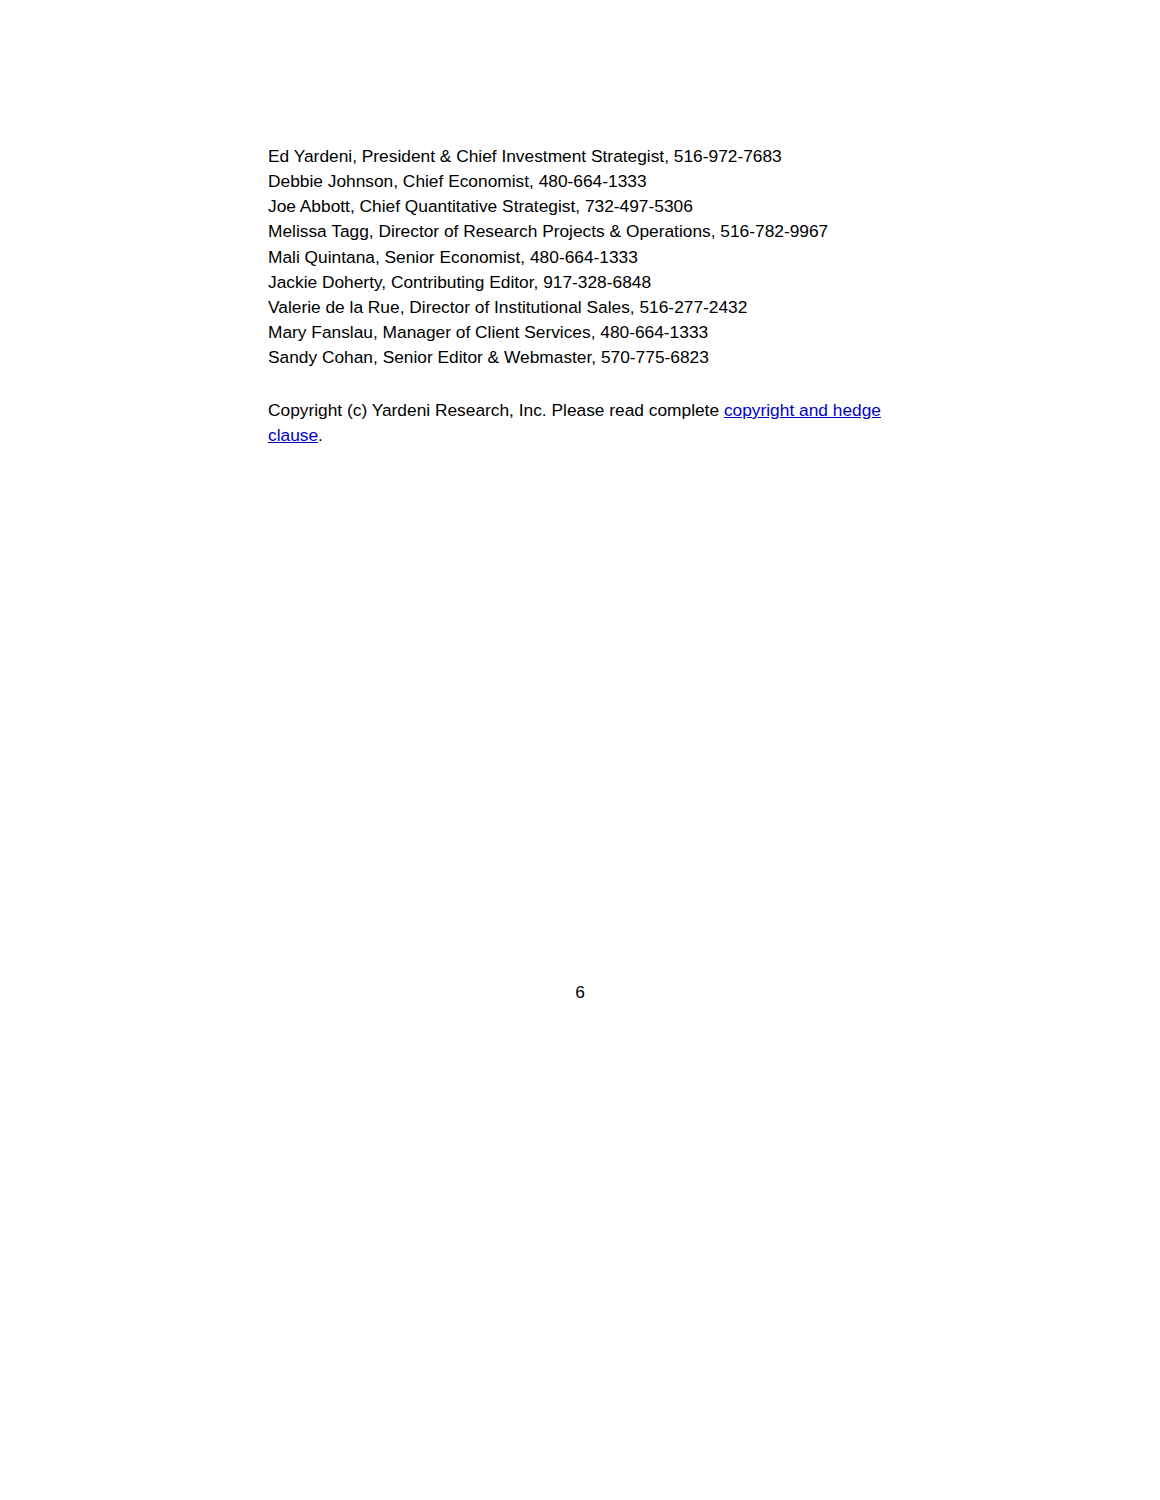Ed Yardeni, President & Chief Investment Strategist, 516-972-7683
Debbie Johnson, Chief Economist, 480-664-1333
Joe Abbott, Chief Quantitative Strategist, 732-497-5306
Melissa Tagg, Director of Research Projects & Operations, 516-782-9967
Mali Quintana, Senior Economist, 480-664-1333
Jackie Doherty, Contributing Editor, 917-328-6848
Valerie de la Rue, Director of Institutional Sales, 516-277-2432
Mary Fanslau, Manager of Client Services, 480-664-1333
Sandy Cohan, Senior Editor & Webmaster, 570-775-6823
Copyright (c) Yardeni Research, Inc. Please read complete copyright and hedge clause.
6